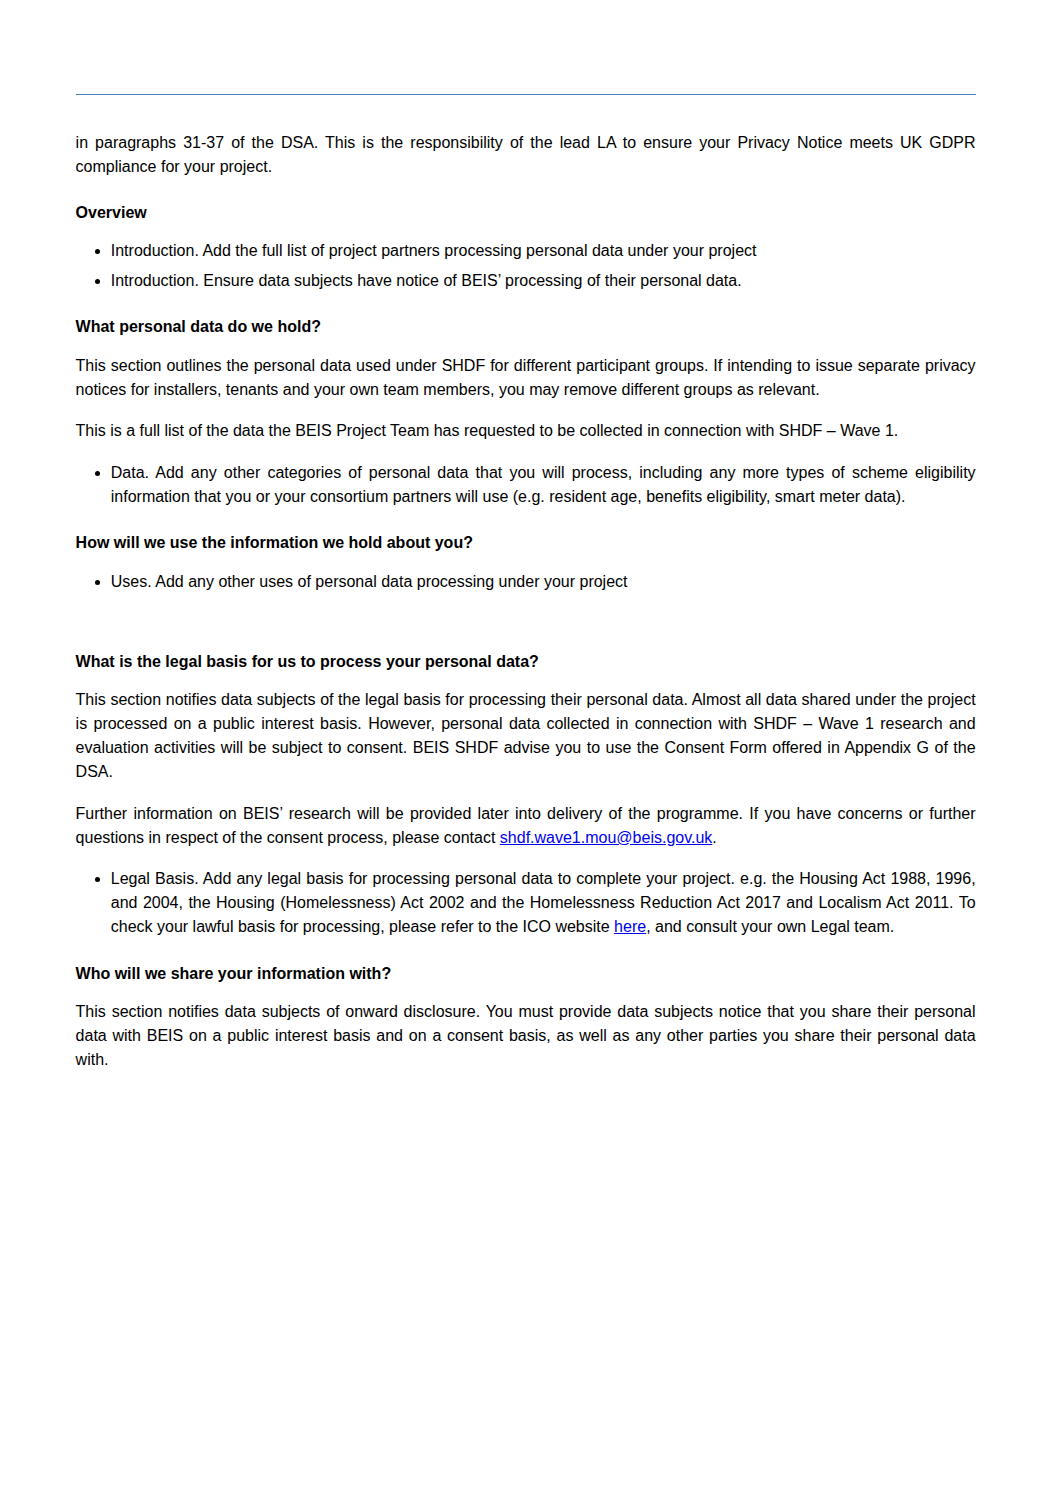in paragraphs 31-37 of the DSA. This is the responsibility of the lead LA to ensure your Privacy Notice meets UK GDPR compliance for your project.
Overview
Introduction. Add the full list of project partners processing personal data under your project
Introduction. Ensure data subjects have notice of BEIS’ processing of their personal data.
What personal data do we hold?
This section outlines the personal data used under SHDF for different participant groups. If intending to issue separate privacy notices for installers, tenants and your own team members, you may remove different groups as relevant.
This is a full list of the data the BEIS Project Team has requested to be collected in connection with SHDF – Wave 1.
Data. Add any other categories of personal data that you will process, including any more types of scheme eligibility information that you or your consortium partners will use (e.g. resident age, benefits eligibility, smart meter data).
How will we use the information we hold about you?
Uses. Add any other uses of personal data processing under your project
What is the legal basis for us to process your personal data?
This section notifies data subjects of the legal basis for processing their personal data. Almost all data shared under the project is processed on a public interest basis. However, personal data collected in connection with SHDF – Wave 1 research and evaluation activities will be subject to consent. BEIS SHDF advise you to use the Consent Form offered in Appendix G of the DSA.
Further information on BEIS’ research will be provided later into delivery of the programme. If you have concerns or further questions in respect of the consent process, please contact shdf.wave1.mou@beis.gov.uk.
Legal Basis. Add any legal basis for processing personal data to complete your project. e.g. the Housing Act 1988, 1996, and 2004, the Housing (Homelessness) Act 2002 and the Homelessness Reduction Act 2017 and Localism Act 2011. To check your lawful basis for processing, please refer to the ICO website here, and consult your own Legal team.
Who will we share your information with?
This section notifies data subjects of onward disclosure. You must provide data subjects notice that you share their personal data with BEIS on a public interest basis and on a consent basis, as well as any other parties you share their personal data with.